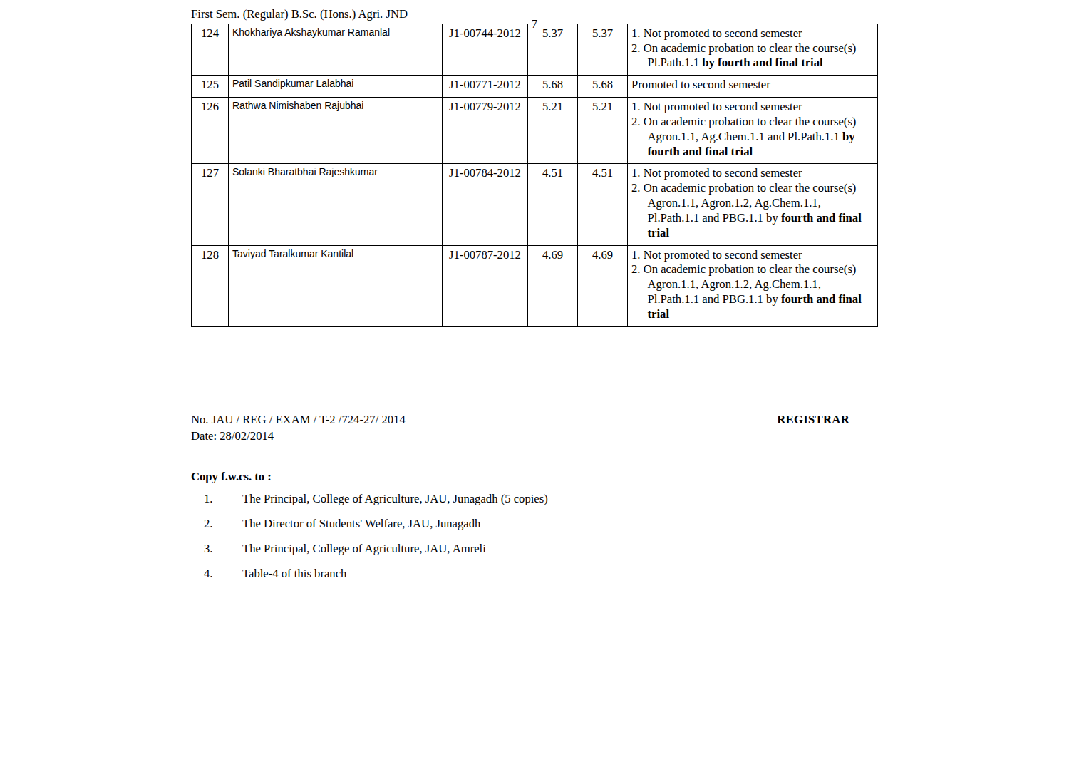First Sem. (Regular) B.Sc. (Hons.) Agri. JND
7
| 124 | Khokhariya Akshaykumar Ramanlal | J1-00744-2012 | 5.37 | 5.37 | 1. Not promoted to second semester 2. On academic probation to clear the course(s) Pl.Path.1.1 by fourth and final trial |
| 125 | Patil Sandipkumar Lalabhai | J1-00771-2012 | 5.68 | 5.68 | Promoted to second semester |
| 126 | Rathwa Nimishaben Rajubhai | J1-00779-2012 | 5.21 | 5.21 | 1. Not promoted to second semester 2. On academic probation to clear the course(s) Agron.1.1, Ag.Chem.1.1 and Pl.Path.1.1 by fourth and final trial |
| 127 | Solanki Bharatbhai Rajeshkumar | J1-00784-2012 | 4.51 | 4.51 | 1. Not promoted to second semester 2. On academic probation to clear the course(s) Agron.1.1, Agron.1.2, Ag.Chem.1.1, Pl.Path.1.1 and PBG.1.1 by fourth and final trial |
| 128 | Taviyad Taralkumar Kantilal | J1-00787-2012 | 4.69 | 4.69 | 1. Not promoted to second semester 2. On academic probation to clear the course(s) Agron.1.1, Agron.1.2, Ag.Chem.1.1, Pl.Path.1.1 and PBG.1.1 by fourth and final trial |
No. JAU / REG / EXAM / T-2 /724-27/ 2014 REGISTRAR
Date: 28/02/2014
Copy f.w.cs. to :
1. The Principal, College of Agriculture, JAU, Junagadh (5 copies)
2. The Director of Students' Welfare, JAU, Junagadh
3. The Principal, College of Agriculture, JAU, Amreli
4. Table-4 of this branch